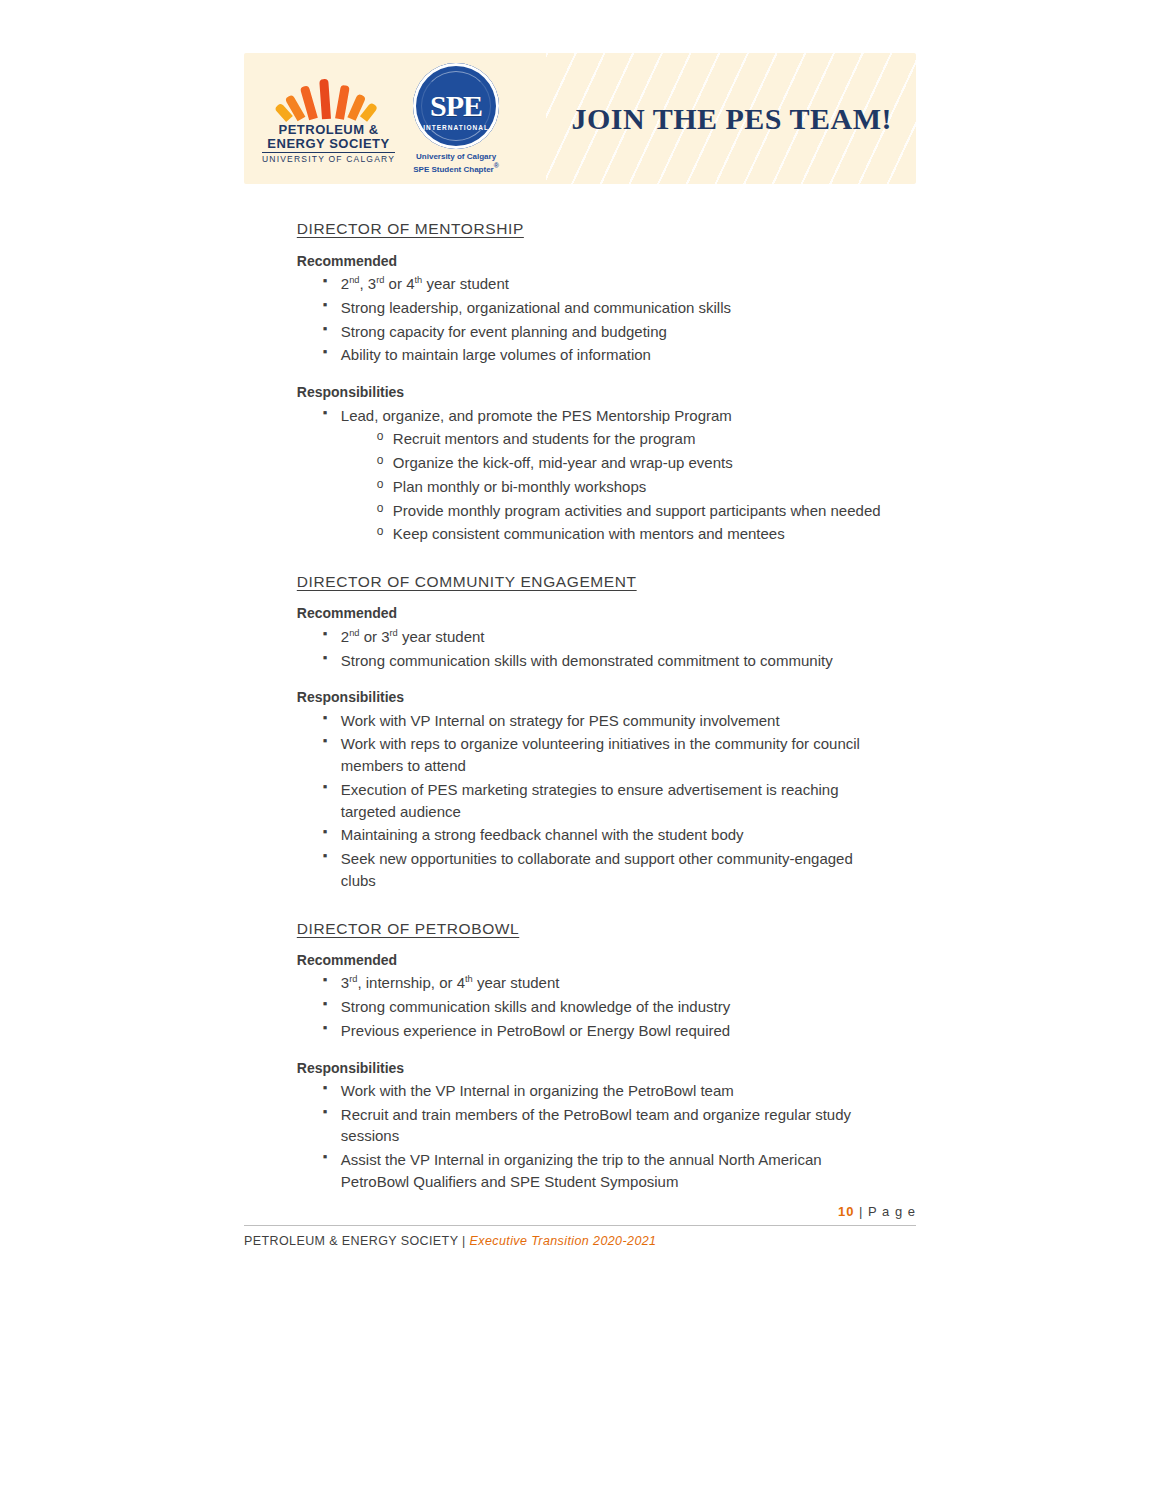PETROLEUM &
ENERGY SOCIETY
UNIVERSITY OF CALGARY
SPE INTERNATIONAL
University of Calgary
SPE Student Chapter®
JOIN THE PES TEAM!
DIRECTOR OF MENTORSHIP
Recommended
2nd, 3rd or 4th year student
Strong leadership, organizational and communication skills
Strong capacity for event planning and budgeting
Ability to maintain large volumes of information
Responsibilities
Lead, organize, and promote the PES Mentorship Program
Recruit mentors and students for the program
Organize the kick-off, mid-year and wrap-up events
Plan monthly or bi-monthly workshops
Provide monthly program activities and support participants when needed
Keep consistent communication with mentors and mentees
DIRECTOR OF COMMUNITY ENGAGEMENT
Recommended
2nd or 3rd year student
Strong communication skills with demonstrated commitment to community
Responsibilities
Work with VP Internal on strategy for PES community involvement
Work with reps to organize volunteering initiatives in the community for council members to attend
Execution of PES marketing strategies to ensure advertisement is reaching targeted audience
Maintaining a strong feedback channel with the student body
Seek new opportunities to collaborate and support other community-engaged clubs
DIRECTOR OF PETROBOWL
Recommended
3rd, internship, or 4th year student
Strong communication skills and knowledge of the industry
Previous experience in PetroBowl or Energy Bowl required
Responsibilities
Work with the VP Internal in organizing the PetroBowl team
Recruit and train members of the PetroBowl team and organize regular study sessions
Assist the VP Internal in organizing the trip to the annual North American PetroBowl Qualifiers and SPE Student Symposium
10 | P a g e
PETROLEUM & ENERGY SOCIETY | Executive Transition 2020-2021